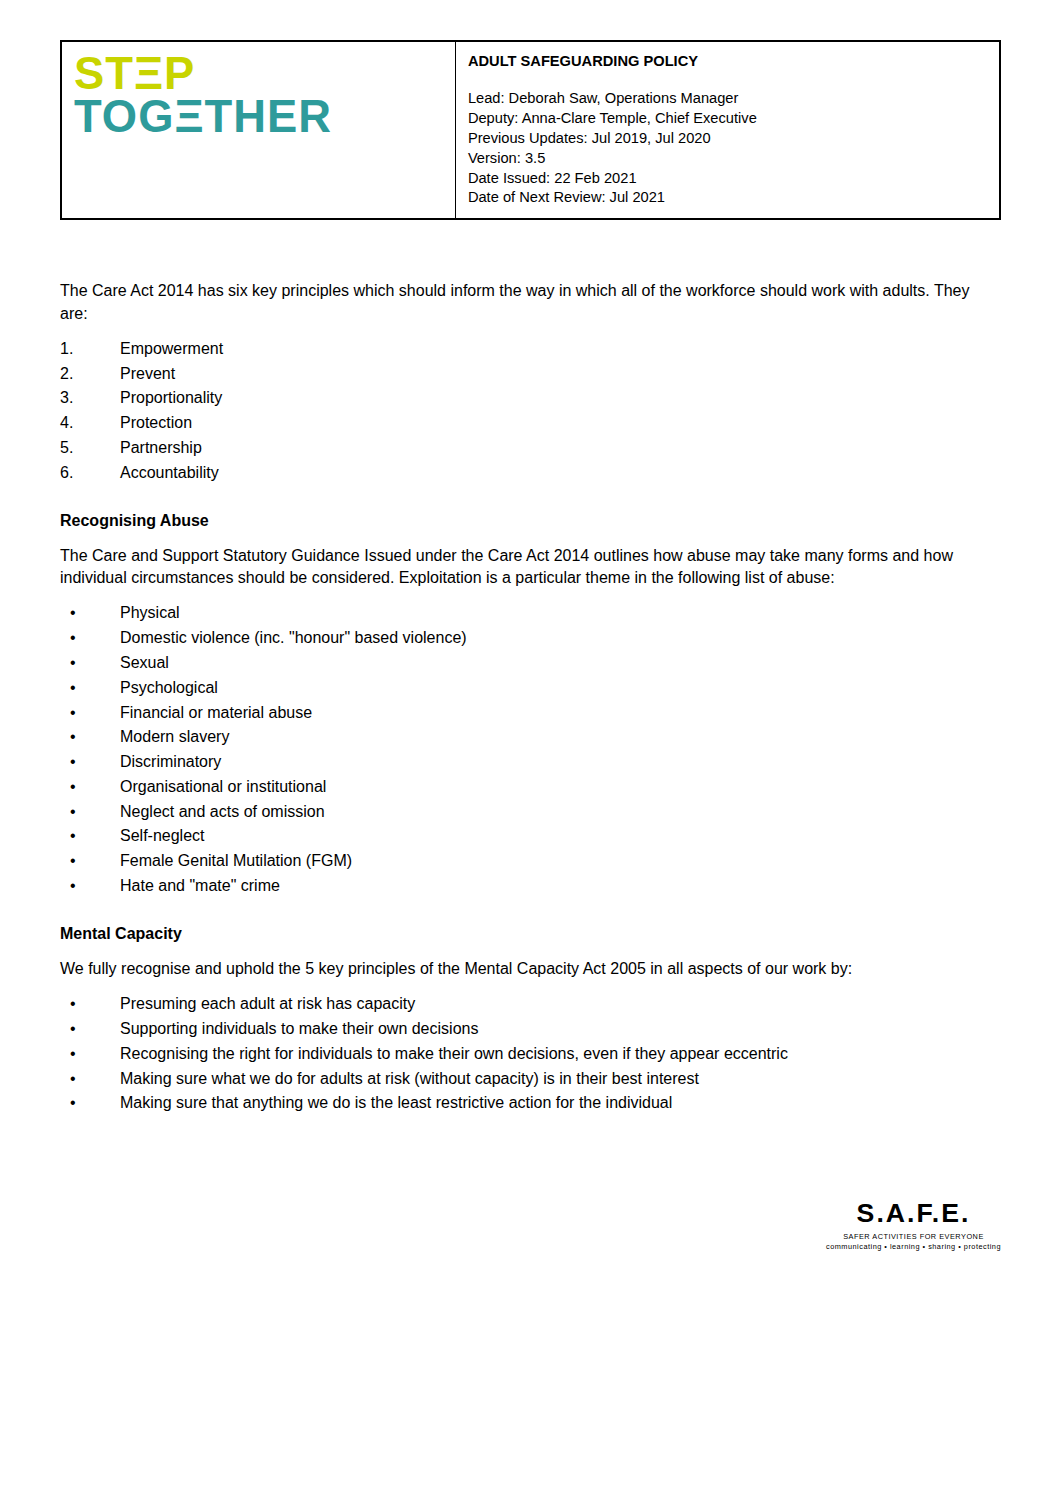| STΞP TOGΞTHER | ADULT SAFEGUARDING POLICY Lead: Deborah Saw, Operations Manager Deputy: Anna-Clare Temple, Chief Executive Previous Updates: Jul 2019, Jul 2020 Version: 3.5 Date Issued: 22 Feb 2021 Date of Next Review: Jul 2021 |
The Care Act 2014 has six key principles which should inform the way in which all of the workforce should work with adults. They are:
1. Empowerment
2. Prevent
3. Proportionality
4. Protection
5. Partnership
6. Accountability
Recognising Abuse
The Care and Support Statutory Guidance Issued under the Care Act 2014 outlines how abuse may take many forms and how individual circumstances should be considered. Exploitation is a particular theme in the following list of abuse:
Physical
Domestic violence (inc. "honour" based violence)
Sexual
Psychological
Financial or material abuse
Modern slavery
Discriminatory
Organisational or institutional
Neglect and acts of omission
Self-neglect
Female Genital Mutilation (FGM)
Hate and "mate" crime
Mental Capacity
We fully recognise and uphold the 5 key principles of the Mental Capacity Act 2005 in all aspects of our work by:
Presuming each adult at risk has capacity
Supporting individuals to make their own decisions
Recognising the right for individuals to make their own decisions, even if they appear eccentric
Making sure what we do for adults at risk (without capacity) is in their best interest
Making sure that anything we do is the least restrictive action for the individual
S.A.F.E.
SAFER ACTIVITIES FOR EVERYONE
communicating • learning • sharing • protecting